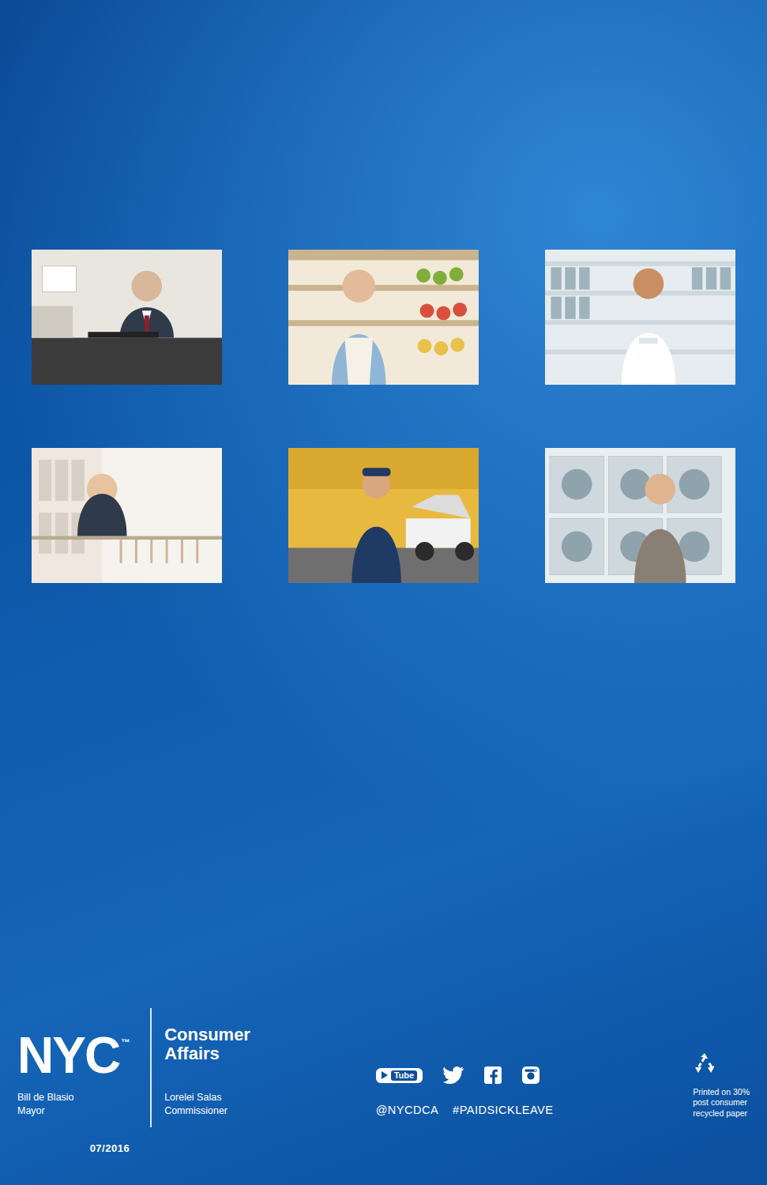NYC™
Bill de Blasio
Mayor
Consumer
Affairs
Lorelei Salas
Commissioner
Tube
@NYCDCA#PAIDSICKLEAVE
Printed on 30%
post consumer
recycled paper
07/2016